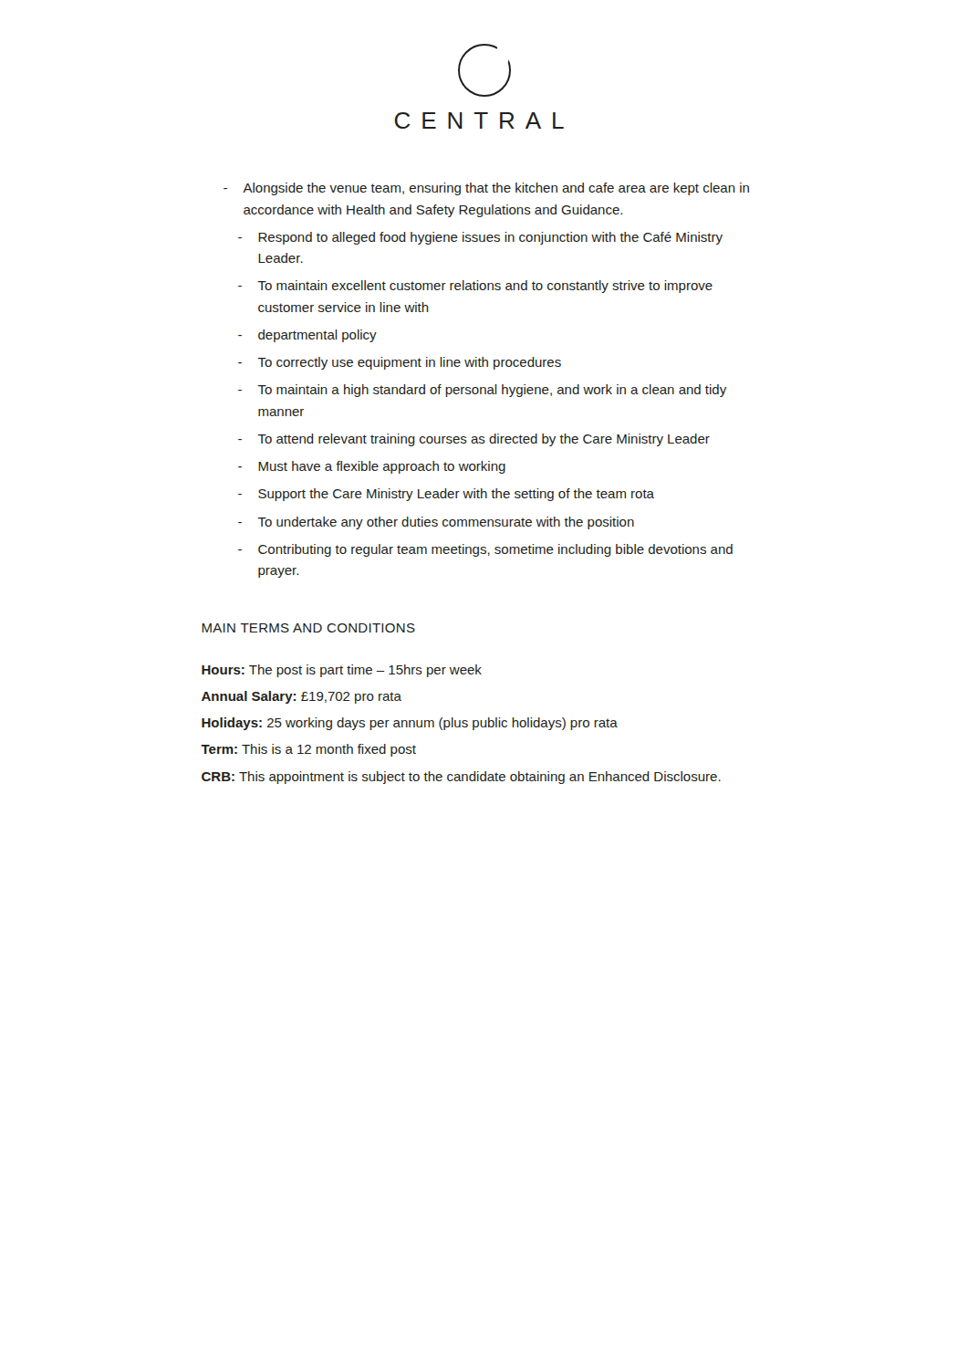CENTRAL
Alongside the venue team, ensuring that the kitchen and cafe area are kept clean in accordance with Health and Safety Regulations and Guidance.
Respond to alleged food hygiene issues in conjunction with the Café Ministry Leader.
To maintain excellent customer relations and to constantly strive to improve customer service in line with
departmental policy
To correctly use equipment in line with procedures
To maintain a high standard of personal hygiene, and work in a clean and tidy manner
To attend relevant training courses as directed by the Care Ministry Leader
Must have a flexible approach to working
Support the Care Ministry Leader with the setting of the team rota
To undertake any other duties commensurate with the position
Contributing to regular team meetings, sometime including bible devotions and prayer.
MAIN TERMS AND CONDITIONS
Hours: The post is part time – 15hrs per week
Annual Salary: £19,702 pro rata
Holidays: 25 working days per annum (plus public holidays) pro rata
Term: This is a 12 month fixed post
CRB: This appointment is subject to the candidate obtaining an Enhanced Disclosure.